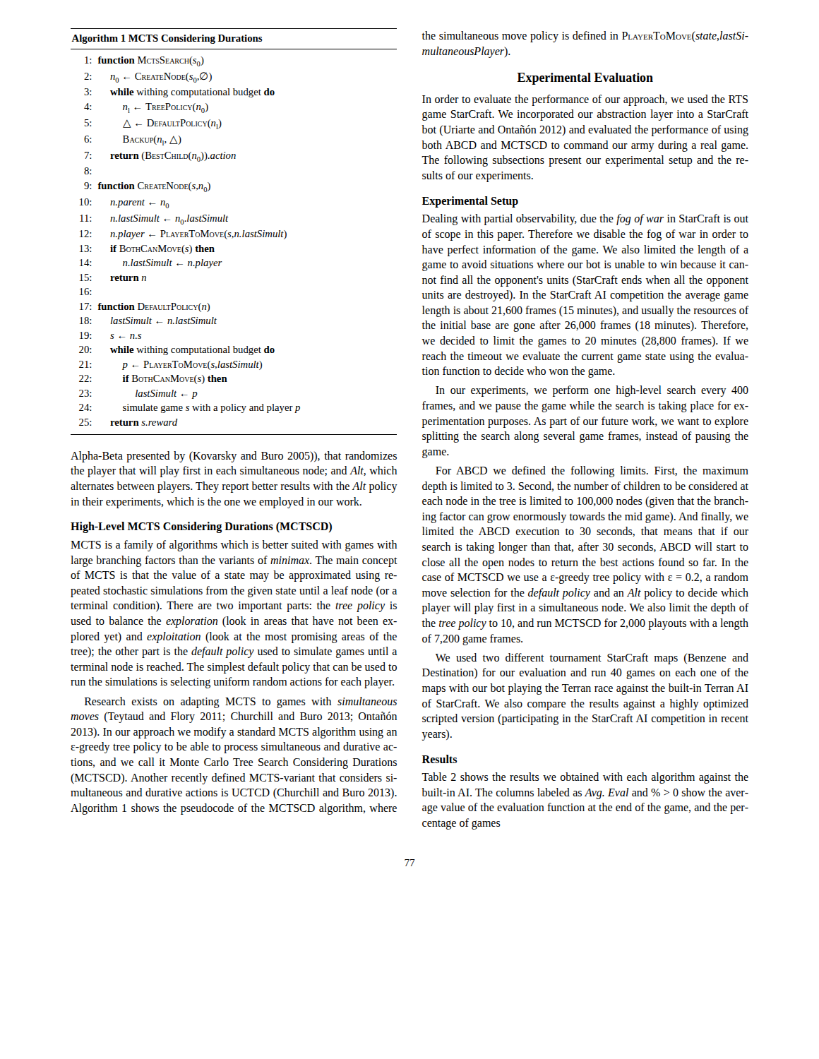Algorithm 1 MCTS Considering Durations
function MctsSearch(s0)
n0 ← CreateNode(s0,∅)
while withing computational budget do
nl ← TreePolicy(n0)
△ ← DefaultPolicy(nl)
Backup(nl, △)
return (BestChild(n0)).action
function CreateNode(s,n0)
n.parent ← n0
n.lastSimult ← n0.lastSimult
n.player ← PlayerToMove(s,n.lastSimult)
if BothCanMove(s) then
n.lastSimult ← n.player
return n
function DefaultPolicy(n)
lastSimult ← n.lastSimult
s ← n.s
while withing computational budget do
p ← PlayerToMove(s,lastSimult)
if BothCanMove(s) then
lastSimult ← p
simulate game s with a policy and player p
return s.reward
Alpha-Beta presented by (Kovarsky and Buro 2005)), that randomizes the player that will play first in each simultaneous node; and Alt, which alternates between players. They report better results with the Alt policy in their experiments, which is the one we employed in our work.
High-Level MCTS Considering Durations (MCTSCD)
MCTS is a family of algorithms which is better suited with games with large branching factors than the variants of minimax. The main concept of MCTS is that the value of a state may be approximated using repeated stochastic simulations from the given state until a leaf node (or a terminal condition). There are two important parts: the tree policy is used to balance the exploration (look in areas that have not been explored yet) and exploitation (look at the most promising areas of the tree); the other part is the default policy used to simulate games until a terminal node is reached. The simplest default policy that can be used to run the simulations is selecting uniform random actions for each player.
Research exists on adapting MCTS to games with simultaneous moves (Teytaud and Flory 2011; Churchill and Buro 2013; Ontañón 2013). In our approach we modify a standard MCTS algorithm using an ε-greedy tree policy to be able to process simultaneous and durative actions, and we call it Monte Carlo Tree Search Considering Durations (MCTSCD). Another recently defined MCTS-variant that considers simultaneous and durative actions is UCTCD (Churchill and Buro 2013). Algorithm 1 shows the pseudocode of the MCTSCD algorithm, where the simultaneous move policy is defined in PlayerToMove(state,lastSimultaneousPlayer).
Experimental Evaluation
In order to evaluate the performance of our approach, we used the RTS game StarCraft. We incorporated our abstraction layer into a StarCraft bot (Uriarte and Ontañón 2012) and evaluated the performance of using both ABCD and MCTSCD to command our army during a real game. The following subsections present our experimental setup and the results of our experiments.
Experimental Setup
Dealing with partial observability, due the fog of war in StarCraft is out of scope in this paper. Therefore we disable the fog of war in order to have perfect information of the game. We also limited the length of a game to avoid situations where our bot is unable to win because it cannot find all the opponent's units (StarCraft ends when all the opponent units are destroyed). In the StarCraft AI competition the average game length is about 21,600 frames (15 minutes), and usually the resources of the initial base are gone after 26,000 frames (18 minutes). Therefore, we decided to limit the games to 20 minutes (28,800 frames). If we reach the timeout we evaluate the current game state using the evaluation function to decide who won the game.
In our experiments, we perform one high-level search every 400 frames, and we pause the game while the search is taking place for experimentation purposes. As part of our future work, we want to explore splitting the search along several game frames, instead of pausing the game.
For ABCD we defined the following limits. First, the maximum depth is limited to 3. Second, the number of children to be considered at each node in the tree is limited to 100,000 nodes (given that the branching factor can grow enormously towards the mid game). And finally, we limited the ABCD execution to 30 seconds, that means that if our search is taking longer than that, after 30 seconds, ABCD will start to close all the open nodes to return the best actions found so far. In the case of MCTSCD we use a ε-greedy tree policy with ε = 0.2, a random move selection for the default policy and an Alt policy to decide which player will play first in a simultaneous node. We also limit the depth of the tree policy to 10, and run MCTSCD for 2,000 playouts with a length of 7,200 game frames.
We used two different tournament StarCraft maps (Benzene and Destination) for our evaluation and run 40 games on each one of the maps with our bot playing the Terran race against the built-in Terran AI of StarCraft. We also compare the results against a highly optimized scripted version (participating in the StarCraft AI competition in recent years).
Results
Table 2 shows the results we obtained with each algorithm against the built-in AI. The columns labeled as Avg. Eval and % > 0 show the average value of the evaluation function at the end of the game, and the percentage of games
77